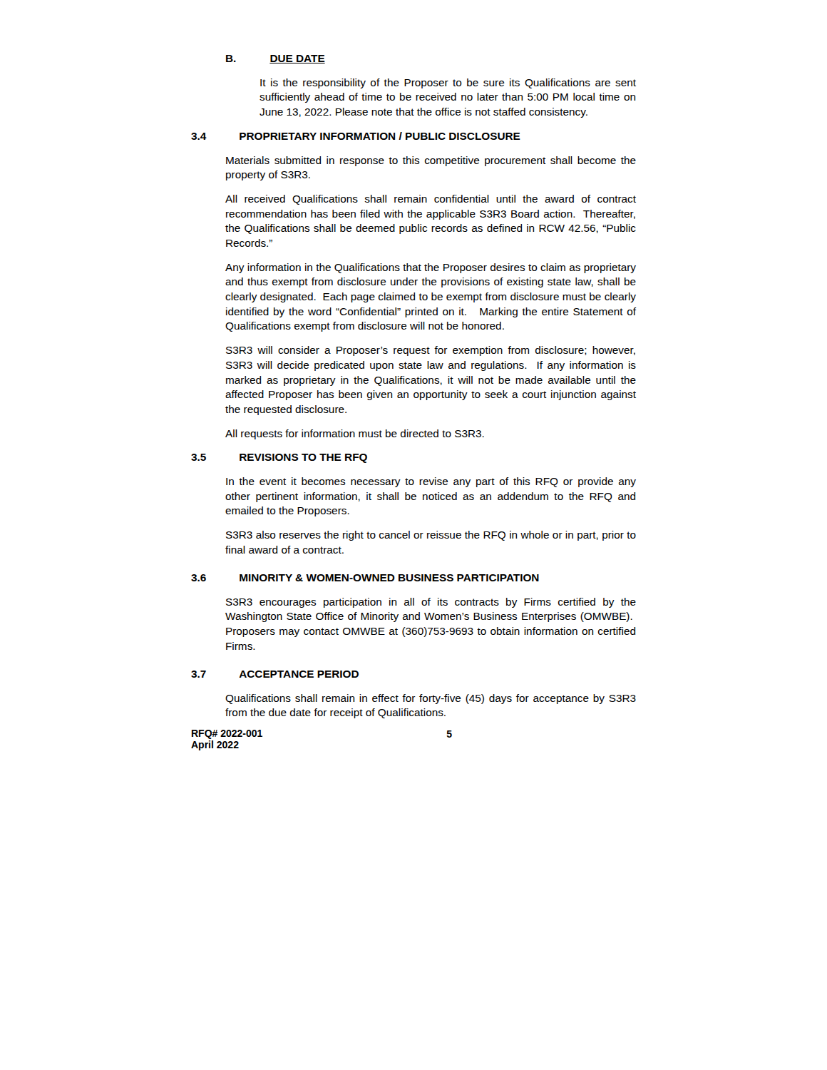B. DUE DATE
It is the responsibility of the Proposer to be sure its Qualifications are sent sufficiently ahead of time to be received no later than 5:00 PM local time on June 13, 2022. Please note that the office is not staffed consistency.
3.4 PROPRIETARY INFORMATION / PUBLIC DISCLOSURE
Materials submitted in response to this competitive procurement shall become the property of S3R3.
All received Qualifications shall remain confidential until the award of contract recommendation has been filed with the applicable S3R3 Board action. Thereafter, the Qualifications shall be deemed public records as defined in RCW 42.56, “Public Records.”
Any information in the Qualifications that the Proposer desires to claim as proprietary and thus exempt from disclosure under the provisions of existing state law, shall be clearly designated. Each page claimed to be exempt from disclosure must be clearly identified by the word “Confidential” printed on it. Marking the entire Statement of Qualifications exempt from disclosure will not be honored.
S3R3 will consider a Proposer’s request for exemption from disclosure; however, S3R3 will decide predicated upon state law and regulations. If any information is marked as proprietary in the Qualifications, it will not be made available until the affected Proposer has been given an opportunity to seek a court injunction against the requested disclosure.
All requests for information must be directed to S3R3.
3.5 REVISIONS TO THE RFQ
In the event it becomes necessary to revise any part of this RFQ or provide any other pertinent information, it shall be noticed as an addendum to the RFQ and emailed to the Proposers.
S3R3 also reserves the right to cancel or reissue the RFQ in whole or in part, prior to final award of a contract.
3.6 MINORITY & WOMEN-OWNED BUSINESS PARTICIPATION
S3R3 encourages participation in all of its contracts by Firms certified by the Washington State Office of Minority and Women’s Business Enterprises (OMWBE). Proposers may contact OMWBE at (360)753-9693 to obtain information on certified Firms.
3.7 ACCEPTANCE PERIOD
Qualifications shall remain in effect for forty-five (45) days for acceptance by S3R3 from the due date for receipt of Qualifications.
RFQ# 2022-001
April 2022
5